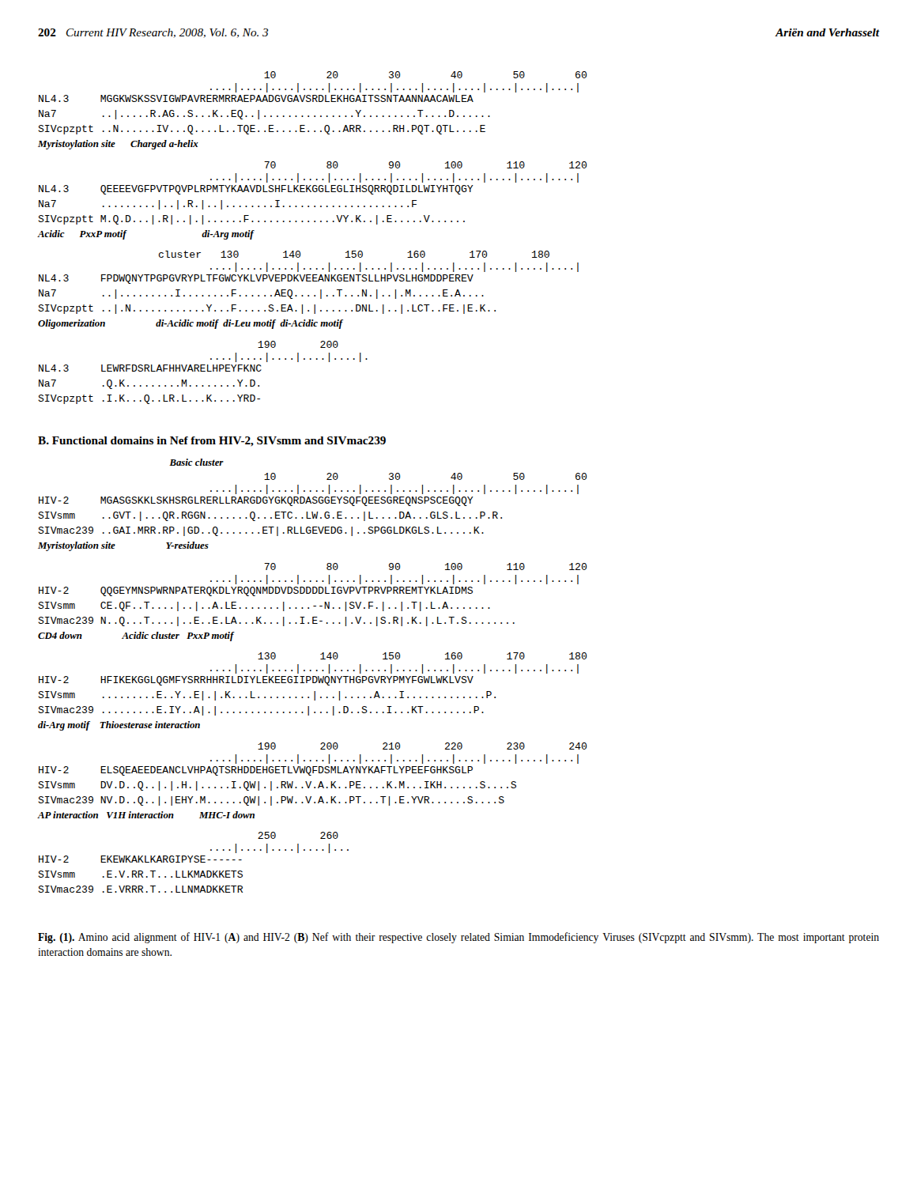202 Current HIV Research, 2008, Vol. 6, No. 3
Ariën and Verhasselt
10 20 30 40 50 60
....|....|....|....|....|....|....|....|....|....|....|....|
NL4.3 MGGKWSKSSVIGWPAVRERMRRAEPAADGVGAVSRDLEKHGAITSSNTAANNAACAWLEA
Na7..|.....R.AG..S...K..EQ..|...............Y.........T....D......
SIVcpzptt..N......IV...Q....L..TQE..E....E...Q..ARR.....RH.PQT.QTL....E
Myristoylation site Charged a-helix
70 80 90 100 110 120
....|....|....|....|....|....|....|....|....|....|....|....|
NL4.3 QEEEEVGFPVTPQVPLRPMTYKAAVDLSHFLKEKGGLEGLIHSQRRQDILDLWIYHTQGY
Na7.........|..|.R.|..|........I.....................F
SIVcpzptt M.Q.D...|.R|..|.|......F..............VY.K..|.E.....V......
Acidic PxxP motif di-Arg motif
cluster 130 140 150 160 170 180
....|....|....|....|....|....|....|....|....|....|....|....|
NL4.3 FPDWQNYTPGPGVRYPLTFGWCYKLVPVEPDKVEEANKGENTSLLHPVSLHGMDDPEREV
Na7..|.........I........F......AEQ....|..T...N.|..|.M.....E.A....
SIVcpzptt..|.N............Y...F.....S.EA.|.|......DNL.|..|.LCT..FE.|E.K..
Oligomerization di-Acidic motif di-Leu motif di-Acidic motif
190 200
....|....|....|....|....|.
NL4.3 LEWRFDSRLAFHHVARELHPEYFKNC
Na7.Q.K.........M........Y.D.
SIVcpzptt.I.K...Q..LR.L...K....YRD-
B. Functional domains in Nef from HIV-2, SIVsmm and SIVmac239
Basic cluster
10 20 30 40 50 60
....|....|....|....|....|....|....|....|....|....|....|....|
HIV-2 MGASGSKKLSKHSRGLRERLLRARGDGYGKQRDASGGEYSQFQEESGREQNSPSCEGQQY
SIVsmm..GVT.|...QR.RGGN.......Q...ETC..LW.G.E...|L....DA...GLS.L...P.R.
SIVmac239..GAI.MRR.RP.|GD..Q.......ET|.RLLGEVEDG.|..SPGGLDKGLS.L.....K.
Myristoylation site Y-residues
70 80 90 100 110 120
....|....|....|....|....|....|....|....|....|....|....|....|
HIV-2 QQGEYMNSPWRNPATERQKDLYRQQNMDDVDSDDDDLIGVPVTPRVPRREMTYKLAIDMS
SIVsmm CE.QF..T....|..|..A.LE.......|....--N..|SV.F.|..|.T|.L.A.......
SIVmac239 N..Q...T....|..E..E.LA...K...|..I.E-...|.V..|S.R|.K.|.L.T.S........
CD4 down Acidic cluster PxxP motif
130 140 150 160 170 180
....|....|....|....|....|....|....|....|....|....|....|....|
HIV-2 HFIKEKGGLQGMFYSRRHHRILDIYLEKEEGIIPDWQNYTHGPGVRYPMYFGWLWKLVSV
SIVsmm.........E..Y..E|.|.K...L.........|...|.....A...I.............P.
SIVmac239.........E.IY..A|.|..............|...|.D..S...I...KT........P.
di-Arg motif Thioesterase interaction
190 200 210 220 230 240
....|....|....|....|....|....|....|....|....|....|....|....|
HIV-2 ELSQEAEEDEANCLVHPAQTSRHDDEHGETLVWQFDSMLAYNYKAFTLYPEEFGHKSGLP
SIVsmm DV.D..Q..|.|.H.|.....I.QW|.|.RW..V.A.K..PE....K.M...IKH......S....S
SIVmac239 NV.D..Q..|.|EHY.M......QW|.|.PW..V.A.K..PT...T|.E.YVR......S....S
AP interaction V1H interaction MHC-I down
250 260
....|....|....|....|...
HIV-2 EKEWKAKLKARGIPYSE------
SIVsmm.E.V.RR.T...LLKMADKKETS
SIVmac239.E.VRRR.T...LLNMADKKETR
Fig. (1). Amino acid alignment of HIV-1 (A) and HIV-2 (B) Nef with their respective closely related Simian Immodeficiency Viruses (SIVcpzptt and SIVsmm). The most important protein interaction domains are shown.